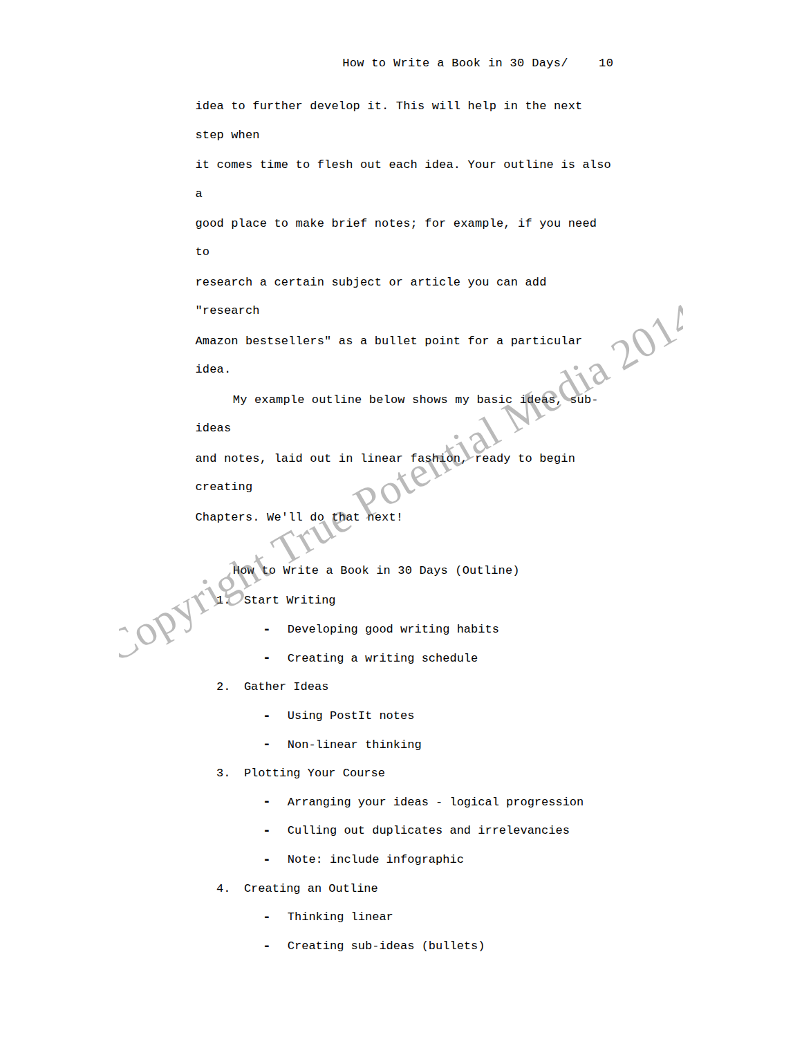Copyright True Potential Media 2014
How to Write a Book in 30 Days/ 10
idea to further develop it. This will help in the next step when
it comes time to flesh out each idea. Your outline is also a
good place to make brief notes; for example, if you need to
research a certain subject or article you can add "research
Amazon bestsellers" as a bullet point for a particular idea.
My example outline below shows my basic ideas, sub-ideas
and notes, laid out in linear fashion, ready to begin creating
Chapters. We'll do that next!
How to Write a Book in 30 Days (Outline)
Start Writing
Developing good writing habits
Creating a writing schedule
Gather Ideas
Using PostIt notes
Non-linear thinking
Plotting Your Course
Arranging your ideas - logical progression
Culling out duplicates and irrelevancies
Note: include infographic
Creating an Outline
Thinking linear
Creating sub-ideas (bullets)